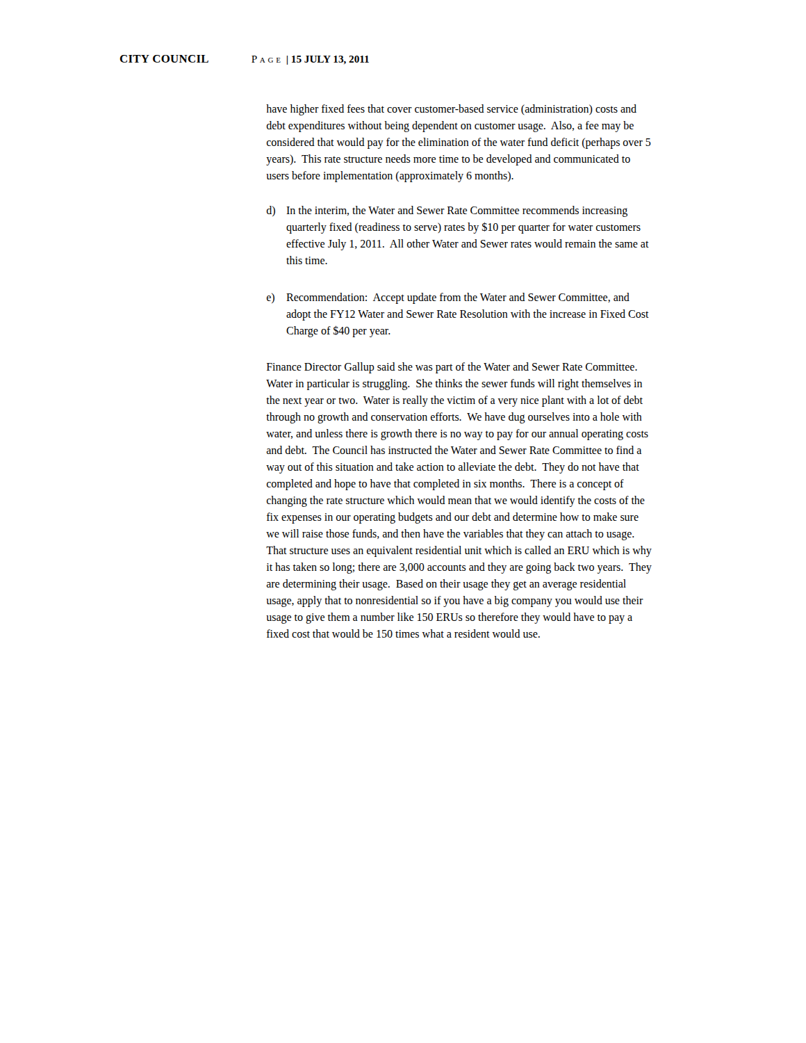CITY COUNCIL Page | 15 JULY 13, 2011
have higher fixed fees that cover customer-based service (administration) costs and debt expenditures without being dependent on customer usage. Also, a fee may be considered that would pay for the elimination of the water fund deficit (perhaps over 5 years). This rate structure needs more time to be developed and communicated to users before implementation (approximately 6 months).
d) In the interim, the Water and Sewer Rate Committee recommends increasing quarterly fixed (readiness to serve) rates by $10 per quarter for water customers effective July 1, 2011. All other Water and Sewer rates would remain the same at this time.
e) Recommendation: Accept update from the Water and Sewer Committee, and adopt the FY12 Water and Sewer Rate Resolution with the increase in Fixed Cost Charge of $40 per year.
Finance Director Gallup said she was part of the Water and Sewer Rate Committee. Water in particular is struggling. She thinks the sewer funds will right themselves in the next year or two. Water is really the victim of a very nice plant with a lot of debt through no growth and conservation efforts. We have dug ourselves into a hole with water, and unless there is growth there is no way to pay for our annual operating costs and debt. The Council has instructed the Water and Sewer Rate Committee to find a way out of this situation and take action to alleviate the debt. They do not have that completed and hope to have that completed in six months. There is a concept of changing the rate structure which would mean that we would identify the costs of the fix expenses in our operating budgets and our debt and determine how to make sure we will raise those funds, and then have the variables that they can attach to usage. That structure uses an equivalent residential unit which is called an ERU which is why it has taken so long; there are 3,000 accounts and they are going back two years. They are determining their usage. Based on their usage they get an average residential usage, apply that to nonresidential so if you have a big company you would use their usage to give them a number like 150 ERUs so therefore they would have to pay a fixed cost that would be 150 times what a resident would use.